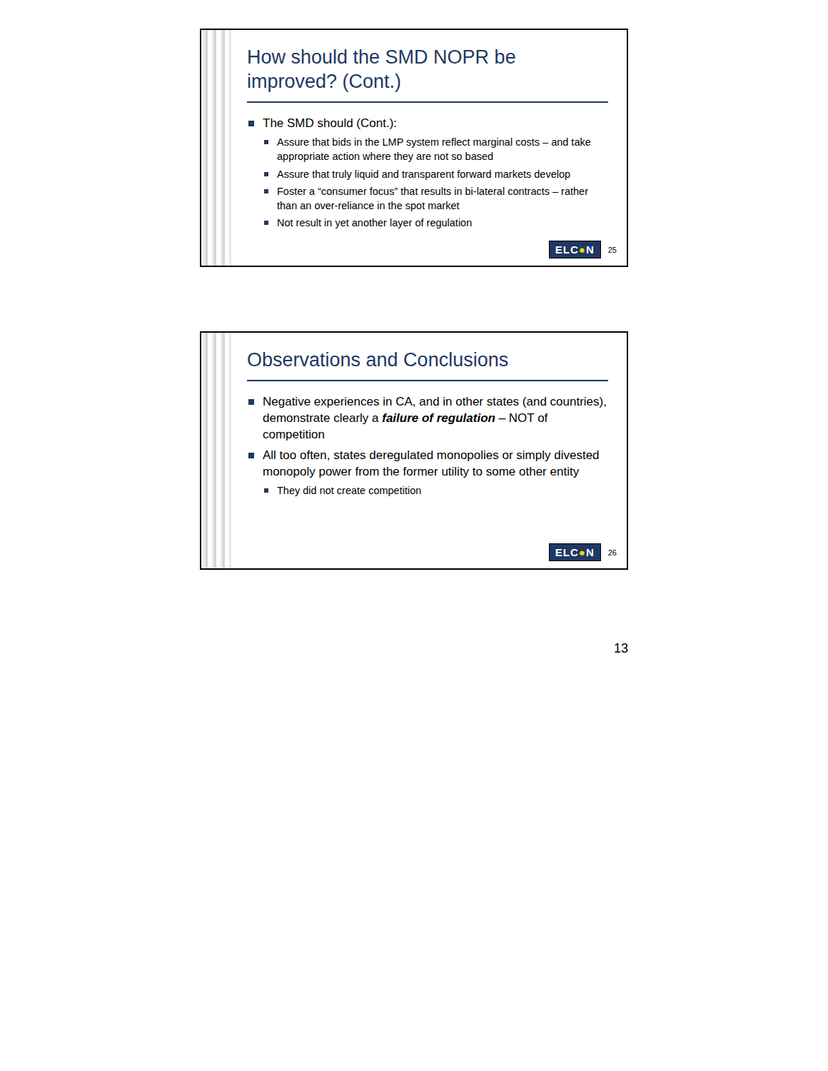How should the SMD NOPR be improved? (Cont.)
The SMD should (Cont.):
Assure that bids in the LMP system reflect marginal costs – and take appropriate action where they are not so based
Assure that truly liquid and transparent forward markets develop
Foster a “consumer focus” that results in bi-lateral contracts – rather than an over-reliance in the spot market
Not result in yet another layer of regulation
ELC●N 25
Observations and Conclusions
Negative experiences in CA, and in other states (and countries), demonstrate clearly a failure of regulation – NOT of competition
All too often, states deregulated monopolies or simply divested monopoly power from the former utility to some other entity
They did not create competition
ELC●N 26
13